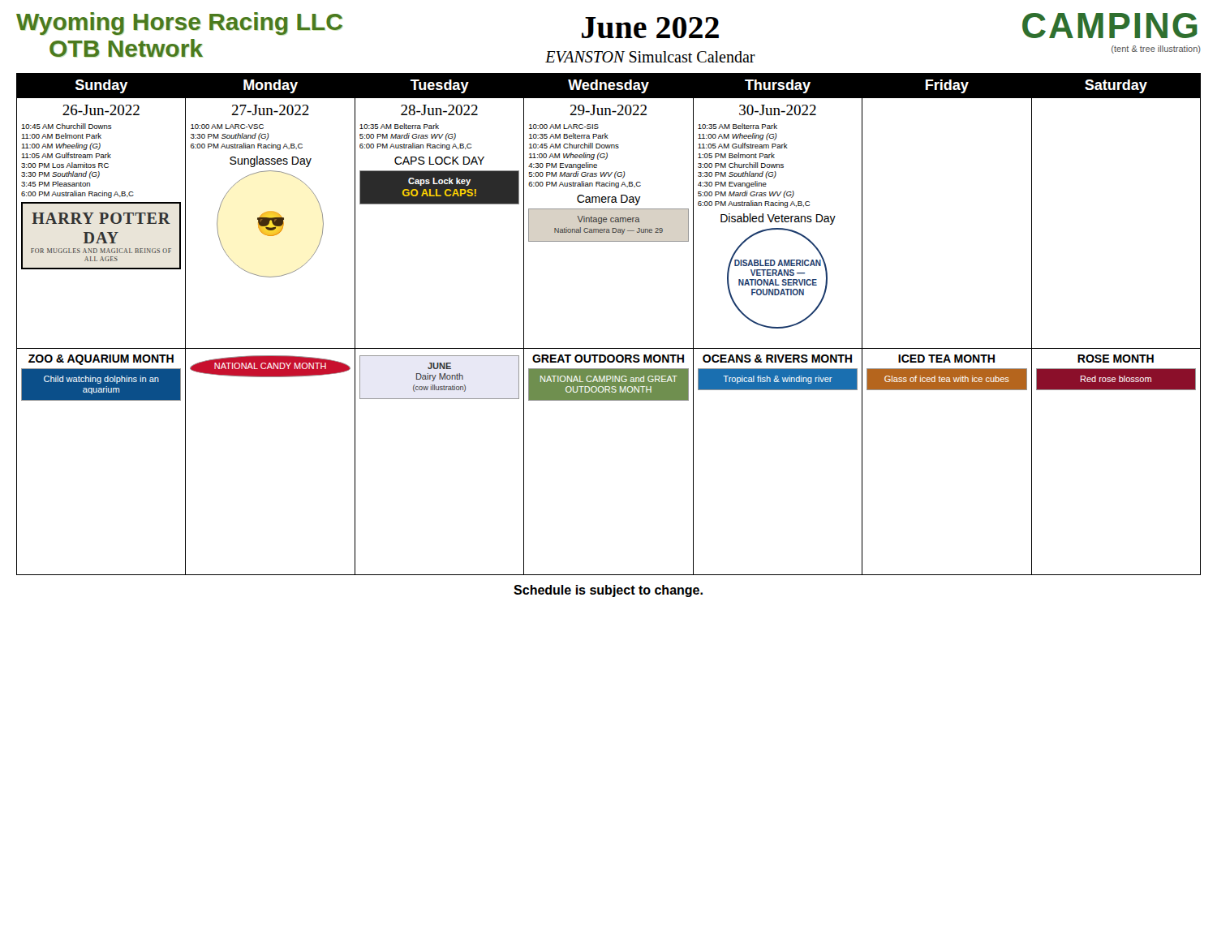Wyoming Horse Racing LLC
OTB Network
June 2022
EVANSTON Simulcast Calendar
CAMPING
(tent & tree illustration)
| Sunday | Monday | Tuesday | Wednesday | Thursday | Friday | Saturday |
| --- | --- | --- | --- | --- | --- | --- |
| 26-Jun-2022 10:45 AM Churchill Downs 11:00 AM Belmont Park 11:00 AM Wheeling (G) 11:05 AM Gulfstream Park 3:00 PM Los Alamitos RC 3:30 PM Southland (G) 3:45 PM Pleasanton 6:00 PM Australian Racing A,B,C HARRY POTTER DAY FOR MUGGLES AND MAGICAL BEINGS OF ALL AGES | 27-Jun-2022 10:00 AM LARC-VSC 3:30 PM Southland (G) 6:00 PM Australian Racing A,B,C Sunglasses Day 😎 | 28-Jun-2022 10:35 AM Belterra Park 5:00 PM Mardi Gras WV (G) 6:00 PM Australian Racing A,B,C CAPS LOCK DAY Caps Lock key GO ALL CAPS! | 29-Jun-2022 10:00 AM LARC-SIS 10:35 AM Belterra Park 10:45 AM Churchill Downs 11:00 AM Wheeling (G) 4:30 PM Evangeline 5:00 PM Mardi Gras WV (G) 6:00 PM Australian Racing A,B,C Camera Day Vintage camera National Camera Day — June 29 | 30-Jun-2022 10:35 AM Belterra Park 11:00 AM Wheeling (G) 11:05 AM Gulfstream Park 1:05 PM Belmont Park 3:00 PM Churchill Downs 3:30 PM Southland (G) 4:30 PM Evangeline 5:00 PM Mardi Gras WV (G) 6:00 PM Australian Racing A,B,C Disabled Veterans Day DISABLED AMERICAN VETERANS — NATIONAL SERVICE FOUNDATION | | |
| ZOO & AQUARIUM MONTH Child watching dolphins in an aquarium | NATIONAL CANDY MONTH | JUNE Dairy Month (cow illustration) | GREAT OUTDOORS MONTH NATIONAL CAMPING and GREAT OUTDOORS MONTH | OCEANS & RIVERS MONTH Tropical fish & winding river | ICED TEA MONTH Glass of iced tea with ice cubes | ROSE MONTH Red rose blossom |
Schedule is subject to change.